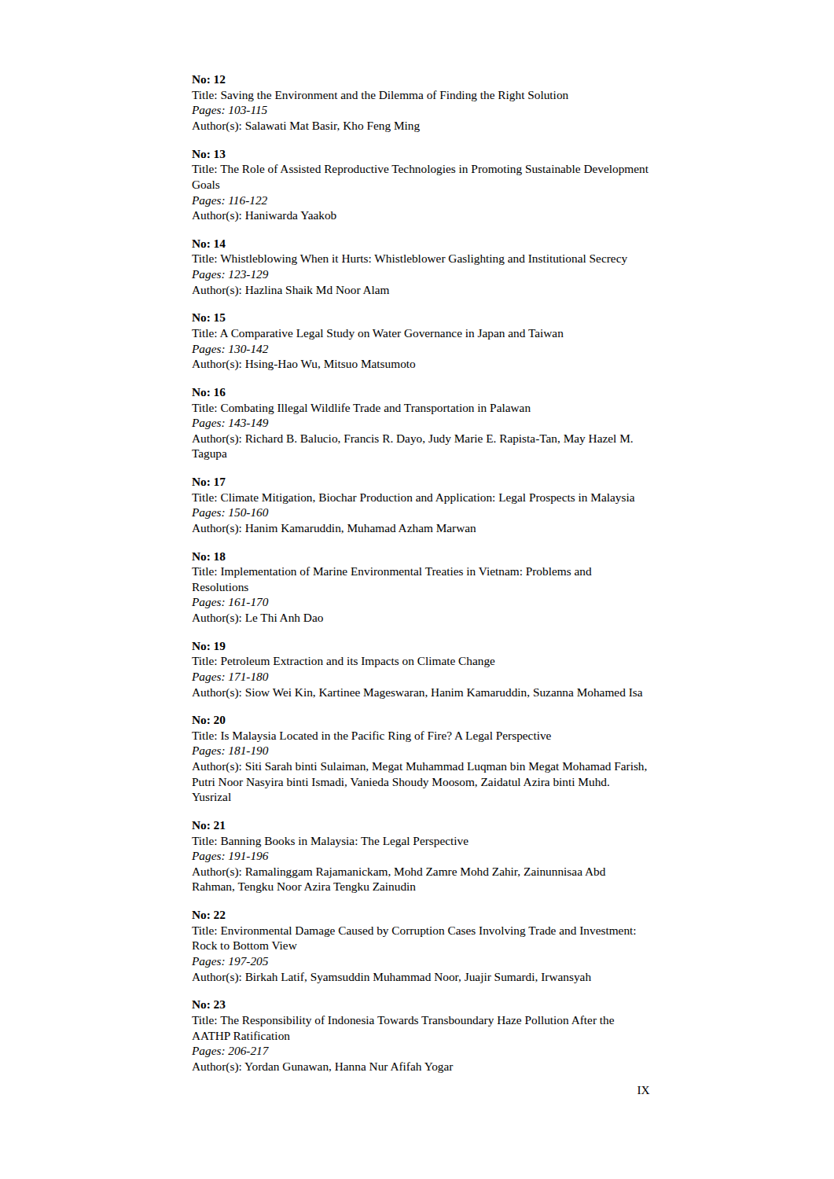No: 12
Title: Saving the Environment and the Dilemma of Finding the Right Solution
Pages: 103-115
Author(s): Salawati Mat Basir, Kho Feng Ming
No: 13
Title: The Role of Assisted Reproductive Technologies in Promoting Sustainable Development Goals
Pages: 116-122
Author(s): Haniwarda Yaakob
No: 14
Title: Whistleblowing When it Hurts: Whistleblower Gaslighting and Institutional Secrecy
Pages: 123-129
Author(s): Hazlina Shaik Md Noor Alam
No: 15
Title: A Comparative Legal Study on Water Governance in Japan and Taiwan
Pages: 130-142
Author(s): Hsing-Hao Wu, Mitsuo Matsumoto
No: 16
Title: Combating Illegal Wildlife Trade and Transportation in Palawan
Pages: 143-149
Author(s): Richard B. Balucio, Francis R. Dayo, Judy Marie E. Rapista-Tan, May Hazel M. Tagupa
No: 17
Title: Climate Mitigation, Biochar Production and Application: Legal Prospects in Malaysia
Pages: 150-160
Author(s): Hanim Kamaruddin, Muhamad Azham Marwan
No: 18
Title: Implementation of Marine Environmental Treaties in Vietnam: Problems and Resolutions
Pages: 161-170
Author(s): Le Thi Anh Dao
No: 19
Title: Petroleum Extraction and its Impacts on Climate Change
Pages: 171-180
Author(s): Siow Wei Kin, Kartinee Mageswaran, Hanim Kamaruddin, Suzanna Mohamed Isa
No: 20
Title: Is Malaysia Located in the Pacific Ring of Fire? A Legal Perspective
Pages: 181-190
Author(s): Siti Sarah binti Sulaiman, Megat Muhammad Luqman bin Megat Mohamad Farish, Putri Noor Nasyira binti Ismadi, Vanieda Shoudy Moosom, Zaidatul Azira binti Muhd. Yusrizal
No: 21
Title: Banning Books in Malaysia: The Legal Perspective
Pages: 191-196
Author(s): Ramalinggam Rajamanickam, Mohd Zamre Mohd Zahir, Zainunnisaa Abd Rahman, Tengku Noor Azira Tengku Zainudin
No: 22
Title: Environmental Damage Caused by Corruption Cases Involving Trade and Investment: Rock to Bottom View
Pages: 197-205
Author(s): Birkah Latif, Syamsuddin Muhammad Noor, Juajir Sumardi, Irwansyah
No: 23
Title: The Responsibility of Indonesia Towards Transboundary Haze Pollution After the AATHP Ratification
Pages: 206-217
Author(s): Yordan Gunawan, Hanna Nur Afifah Yogar
IX